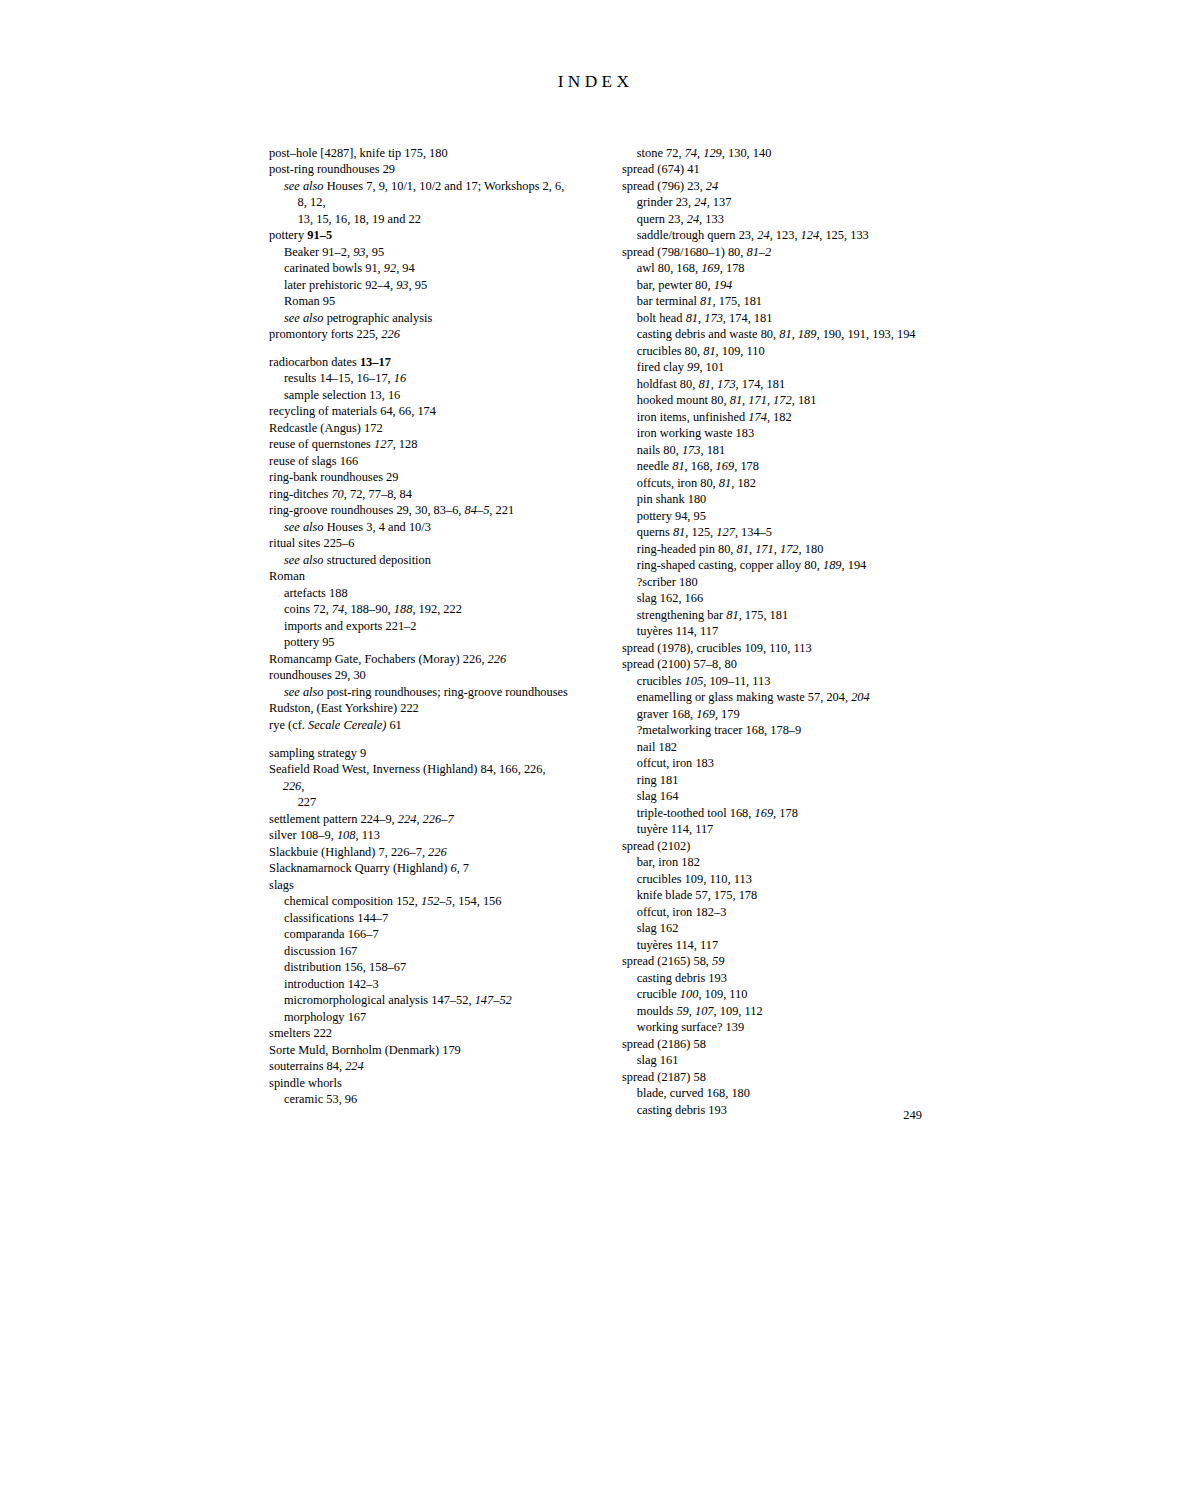INDEX
post–hole [4287], knife tip 175, 180
post-ring roundhouses 29
see also Houses 7, 9, 10/1, 10/2 and 17; Workshops 2, 6, 8, 12,
13, 15, 16, 18, 19 and 22
pottery 91–5
Beaker 91–2, 93, 95
carinated bowls 91, 92, 94
later prehistoric 92–4, 93, 95
Roman 95
see also petrographic analysis
promontory forts 225, 226
radiocarbon dates 13–17
results 14–15, 16–17, 16
sample selection 13, 16
recycling of materials 64, 66, 174
Redcastle (Angus) 172
reuse of quernstones 127, 128
reuse of slags 166
ring-bank roundhouses 29
ring-ditches 70, 72, 77–8, 84
ring-groove roundhouses 29, 30, 83–6, 84–5, 221
see also Houses 3, 4 and 10/3
ritual sites 225–6
see also structured deposition
Roman
artefacts 188
coins 72, 74, 188–90, 188, 192, 222
imports and exports 221–2
pottery 95
Romancamp Gate, Fochabers (Moray) 226, 226
roundhouses 29, 30
see also post-ring roundhouses; ring-groove roundhouses
Rudston, (East Yorkshire) 222
rye (cf. Secale Cereale) 61
sampling strategy 9
Seafield Road West, Inverness (Highland) 84, 166, 226, 226,
227
settlement pattern 224–9, 224, 226–7
silver 108–9, 108, 113
Slackbuie (Highland) 7, 226–7, 226
Slacknamarnock Quarry (Highland) 6, 7
slags
chemical composition 152, 152–5, 154, 156
classifications 144–7
comparanda 166–7
discussion 167
distribution 156, 158–67
introduction 142–3
micromorphological analysis 147–52, 147–52
morphology 167
smelters 222
Sorte Muld, Bornholm (Denmark) 179
souterrains 84, 224
spindle whorls
ceramic 53, 96
stone 72, 74, 129, 130, 140
spread (674) 41
spread (796) 23, 24
grinder 23, 24, 137
quern 23, 24, 133
saddle/trough quern 23, 24, 123, 124, 125, 133
spread (798/1680–1) 80, 81–2
awl 80, 168, 169, 178
bar, pewter 80, 194
bar terminal 81, 175, 181
bolt head 81, 173, 174, 181
casting debris and waste 80, 81, 189, 190, 191, 193, 194
crucibles 80, 81, 109, 110
fired clay 99, 101
holdfast 80, 81, 173, 174, 181
hooked mount 80, 81, 171, 172, 181
iron items, unfinished 174, 182
iron working waste 183
nails 80, 173, 181
needle 81, 168, 169, 178
offcuts, iron 80, 81, 182
pin shank 180
pottery 94, 95
querns 81, 125, 127, 134–5
ring-headed pin 80, 81, 171, 172, 180
ring-shaped casting, copper alloy 80, 189, 194
?scriber 180
slag 162, 166
strengthening bar 81, 175, 181
tuyères 114, 117
spread (1978), crucibles 109, 110, 113
spread (2100) 57–8, 80
crucibles 105, 109–11, 113
enamelling or glass making waste 57, 204, 204
graver 168, 169, 179
?metalworking tracer 168, 178–9
nail 182
offcut, iron 183
ring 181
slag 164
triple-toothed tool 168, 169, 178
tuyère 114, 117
spread (2102)
bar, iron 182
crucibles 109, 110, 113
knife blade 57, 175, 178
offcut, iron 182–3
slag 162
tuyères 114, 117
spread (2165) 58, 59
casting debris 193
crucible 100, 109, 110
moulds 59, 107, 109, 112
working surface? 139
spread (2186) 58
slag 161
spread (2187) 58
blade, curved 168, 180
casting debris 193
249